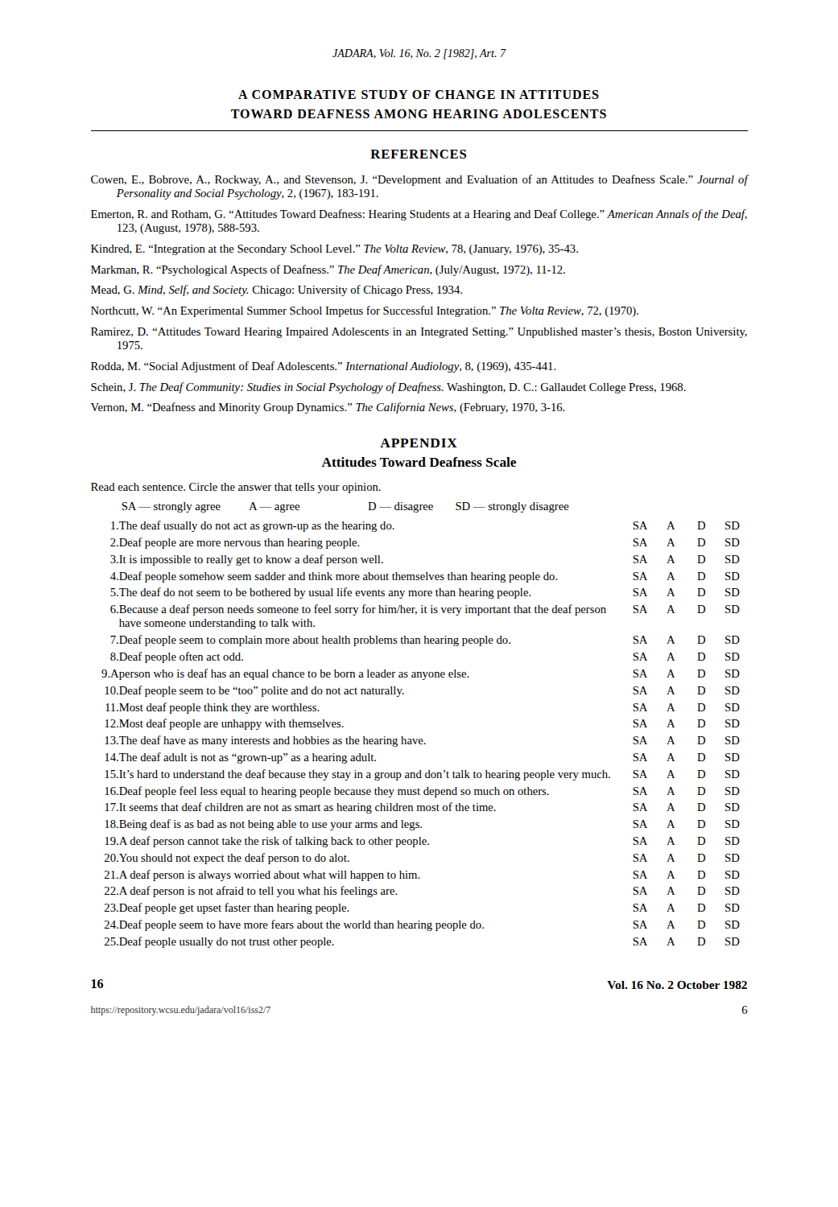JADARA, Vol. 16, No. 2 [1982], Art. 7
A Comparative Study of Change in Attitudes
Toward Deafness Among Hearing Adolescents
REFERENCES
Cowen, E., Bobrove, A., Rockway, A., and Stevenson, J. “Development and Evaluation of an Attitudes to Deafness Scale.” Journal of Personality and Social Psychology, 2, (1967), 183-191.
Emerton, R. and Rotham, G. “Attitudes Toward Deafness: Hearing Students at a Hearing and Deaf College.” American Annals of the Deaf, 123, (August, 1978), 588-593.
Kindred, E. “Integration at the Secondary School Level.” The Volta Review, 78, (January, 1976), 35-43.
Markman, R. “Psychological Aspects of Deafness.” The Deaf American, (July/August, 1972), 11-12.
Mead, G. Mind, Self, and Society. Chicago: University of Chicago Press, 1934.
Northcutt, W. “An Experimental Summer School Impetus for Successful Integration.” The Volta Review, 72, (1970).
Ramirez, D. “Attitudes Toward Hearing Impaired Adolescents in an Integrated Setting.” Unpublished master’s thesis, Boston University, 1975.
Rodda, M. “Social Adjustment of Deaf Adolescents.” International Audiology, 8, (1969), 435-441.
Schein, J. The Deaf Community: Studies in Social Psychology of Deafness. Washington, D. C.: Gallaudet College Press, 1968.
Vernon, M. “Deafness and Minority Group Dynamics.” The California News, (February, 1970, 3-16.
APPENDIX
Attitudes Toward Deafness Scale
Read each sentence. Circle the answer that tells your opinion.
SA — strongly agree A — agree D — disagree SD — strongly disagree
| 1. | The deaf usually do not act as grown-up as the hearing do. | SA | A | D | SD |
| 2. | Deaf people are more nervous than hearing people. | SA | A | D | SD |
| 3. | It is impossible to really get to know a deaf person well. | SA | A | D | SD |
| 4. | Deaf people somehow seem sadder and think more about themselves than hearing people do. | SA | A | D | SD |
| 5. | The deaf do not seem to be bothered by usual life events any more than hearing people. | SA | A | D | SD |
| 6. | Because a deaf person needs someone to feel sorry for him/her, it is very important that the deaf person have someone understanding to talk with. | SA | A | D | SD |
| 7. | Deaf people seem to complain more about health problems than hearing people do. | SA | A | D | SD |
| 8. | Deaf people often act odd. | SA | A | D | SD |
| 9.A | person who is deaf has an equal chance to be born a leader as anyone else. | SA | A | D | SD |
| 10. | Deaf people seem to be “too” polite and do not act naturally. | SA | A | D | SD |
| 11. | Most deaf people think they are worthless. | SA | A | D | SD |
| 12. | Most deaf people are unhappy with themselves. | SA | A | D | SD |
| 13. | The deaf have as many interests and hobbies as the hearing have. | SA | A | D | SD |
| 14. | The deaf adult is not as “grown-up” as a hearing adult. | SA | A | D | SD |
| 15. | It’s hard to understand the deaf because they stay in a group and don’t talk to hearing people very much. | SA | A | D | SD |
| 16. | Deaf people feel less equal to hearing people because they must depend so much on others. | SA | A | D | SD |
| 17. | It seems that deaf children are not as smart as hearing children most of the time. | SA | A | D | SD |
| 18. | Being deaf is as bad as not being able to use your arms and legs. | SA | A | D | SD |
| 19. | A deaf person cannot take the risk of talking back to other people. | SA | A | D | SD |
| 20. | You should not expect the deaf person to do alot. | SA | A | D | SD |
| 21. | A deaf person is always worried about what will happen to him. | SA | A | D | SD |
| 22. | A deaf person is not afraid to tell you what his feelings are. | SA | A | D | SD |
| 23. | Deaf people get upset faster than hearing people. | SA | A | D | SD |
| 24. | Deaf people seem to have more fears about the world than hearing people do. | SA | A | D | SD |
| 25. | Deaf people usually do not trust other people. | SA | A | D | SD |
16 Vol. 16 No. 2 October 1982
https://repository.wcsu.edu/jadara/vol16/iss2/7 6